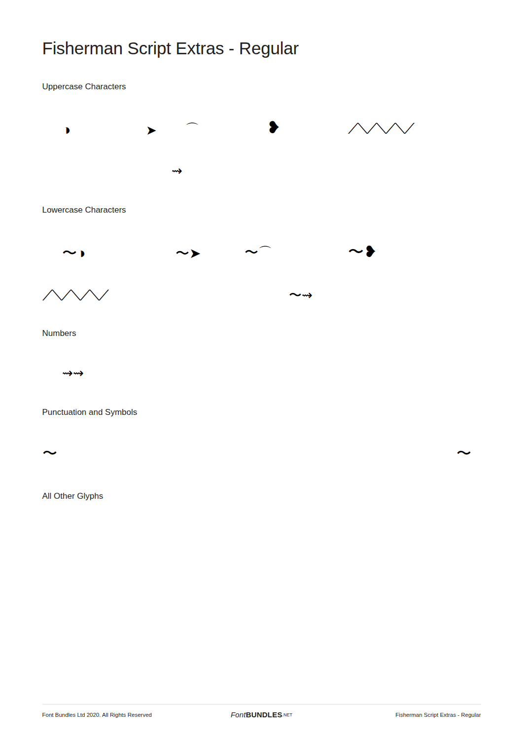Fisherman Script Extras - Regular
Uppercase Characters
◑ ➤ ⌒ ❥ ⟋⟍⟋⟍⟋⟍⟋ ⇝
Lowercase Characters
〜◑ 〜➤ 〜⌒ 〜❥ ⟋⟍⟋⟍⟋⟍⟋ 〜⇝
Numbers
⇝⇝
Punctuation and Symbols
〜 〜
All Other Glyphs
Font Bundles Ltd 2020. All Rights Reserved
Font BUNDLES.NET
Fisherman Script Extras - Regular